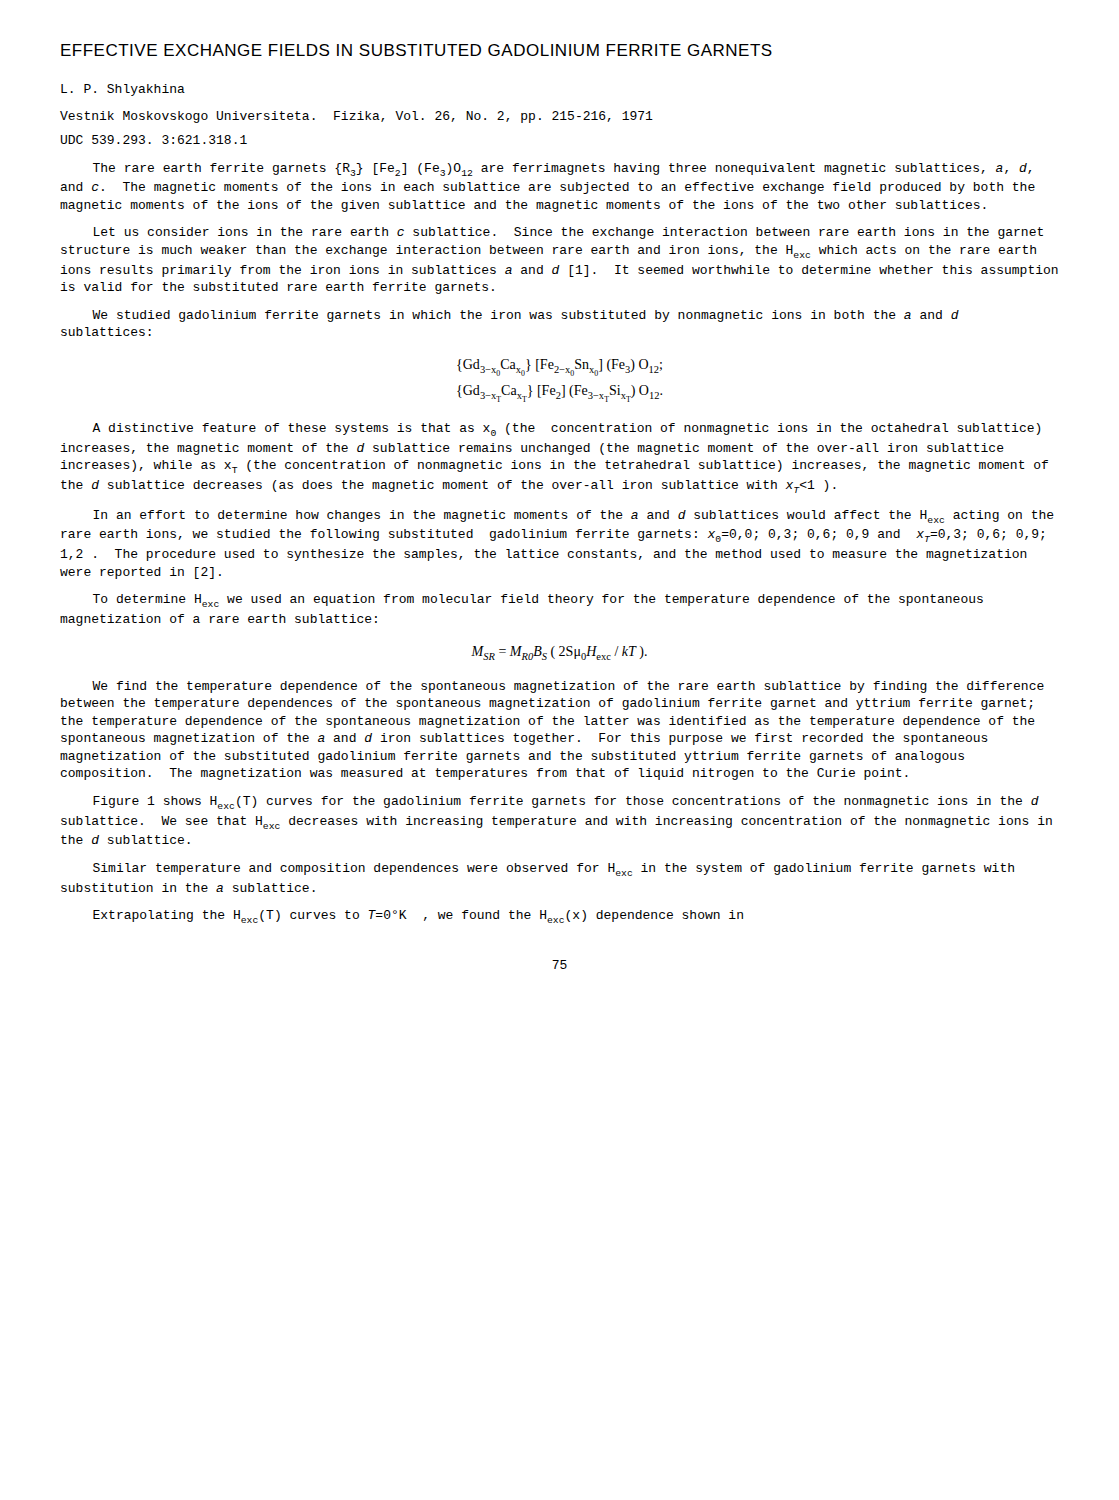EFFECTIVE EXCHANGE FIELDS IN SUBSTITUTED GADOLINIUM FERRITE GARNETS
L. P. Shlyakhina
Vestnik Moskovskogo Universiteta. Fizika, Vol. 26, No. 2, pp. 215-216, 1971
UDC 539.293. 3:621.318.1
The rare earth ferrite garnets {R3} [Fe2] (Fe3)O12 are ferrimagnets having three nonequivalent magnetic sublattices, a, d, and c. The magnetic moments of the ions in each sublattice are subjected to an effective exchange field produced by both the magnetic moments of the ions of the given sublattice and the magnetic moments of the ions of the two other sublattices.
Let us consider ions in the rare earth c sublattice. Since the exchange interaction between rare earth ions in the garnet structure is much weaker than the exchange interaction between rare earth and iron ions, the Hexc which acts on the rare earth ions results primarily from the iron ions in sublattices a and d [1]. It seemed worthwhile to determine whether this assumption is valid for the substituted rare earth ferrite garnets.
We studied gadolinium ferrite garnets in which the iron was substituted by nonmagnetic ions in both the a and d sublattices:
{Gd3−x0Cax0} [Fe2−x0Snx0] (Fe3) O12;
{Gd3−xTCaxT} [Fe2] (Fe3−xTSixT) O12.
A distinctive feature of these systems is that as x0 (the concentration of nonmagnetic ions in the octahedral sublattice) increases, the magnetic moment of the d sublattice remains unchanged (the magnetic moment of the over-all iron sublattice increases), while as xT (the concentration of nonmagnetic ions in the tetrahedral sublattice) increases, the magnetic moment of the d sublattice decreases (as does the magnetic moment of the over-all iron sublattice with xT<1 ).
In an effort to determine how changes in the magnetic moments of the a and d sublattices would affect the Hexc acting on the rare earth ions, we studied the following substituted gadolinium ferrite garnets: x0=0,0; 0,3; 0,6; 0,9 and xT=0,3; 0,6; 0,9; 1,2 . The procedure used to synthesize the samples, the lattice constants, and the method used to measure the magnetization were reported in [2].
To determine Hexc we used an equation from molecular field theory for the temperature dependence of the spontaneous magnetization of a rare earth sublattice:
MSR = MR0BS ( 2Sμ0Hexc / kT ).
We find the temperature dependence of the spontaneous magnetization of the rare earth sublattice by finding the difference between the temperature dependences of the spontaneous magnetization of gadolinium ferrite garnet and yttrium ferrite garnet; the temperature dependence of the spontaneous magnetization of the latter was identified as the temperature dependence of the spontaneous magnetization of the a and d iron sublattices together. For this purpose we first recorded the spontaneous magnetization of the substituted gadolinium ferrite garnets and the substituted yttrium ferrite garnets of analogous composition. The magnetization was measured at temperatures from that of liquid nitrogen to the Curie point.
Figure 1 shows Hexc(T) curves for the gadolinium ferrite garnets for those concentrations of the nonmagnetic ions in the d sublattice. We see that Hexc decreases with increasing temperature and with increasing concentration of the nonmagnetic ions in the d sublattice.
Similar temperature and composition dependences were observed for Hexc in the system of gadolinium ferrite garnets with substitution in the a sublattice.
Extrapolating the Hexc(T) curves to T=0°K , we found the Hexc(x) dependence shown in
75